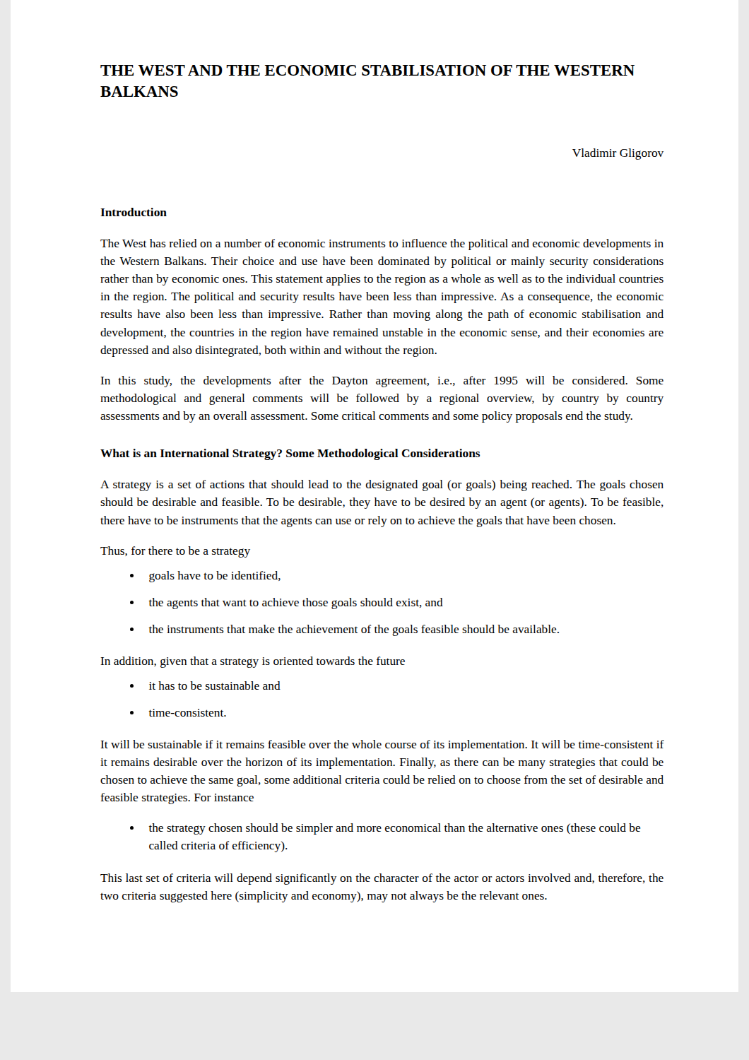The West and the Economic Stabilisation of the Western Balkans
Vladimir Gligorov
Introduction
The West has relied on a number of economic instruments to influence the political and economic developments in the Western Balkans. Their choice and use have been dominated by political or mainly security considerations rather than by economic ones. This statement applies to the region as a whole as well as to the individual countries in the region. The political and security results have been less than impressive. As a consequence, the economic results have also been less than impressive. Rather than moving along the path of economic stabilisation and development, the countries in the region have remained unstable in the economic sense, and their economies are depressed and also disintegrated, both within and without the region.
In this study, the developments after the Dayton agreement, i.e., after 1995 will be considered. Some methodological and general comments will be followed by a regional overview, by country by country assessments and by an overall assessment. Some critical comments and some policy proposals end the study.
What is an International Strategy? Some Methodological Considerations
A strategy is a set of actions that should lead to the designated goal (or goals) being reached. The goals chosen should be desirable and feasible. To be desirable, they have to be desired by an agent (or agents). To be feasible, there have to be instruments that the agents can use or rely on to achieve the goals that have been chosen.
Thus, for there to be a strategy
goals have to be identified,
the agents that want to achieve those goals should exist, and
the instruments that make the achievement of the goals feasible should be available.
In addition, given that a strategy is oriented towards the future
it has to be sustainable and
time-consistent.
It will be sustainable if it remains feasible over the whole course of its implementation. It will be time-consistent if it remains desirable over the horizon of its implementation. Finally, as there can be many strategies that could be chosen to achieve the same goal, some additional criteria could be relied on to choose from the set of desirable and feasible strategies. For instance
the strategy chosen should be simpler and more economical than the alternative ones (these could be called criteria of efficiency).
This last set of criteria will depend significantly on the character of the actor or actors involved and, therefore, the two criteria suggested here (simplicity and economy), may not always be the relevant ones.